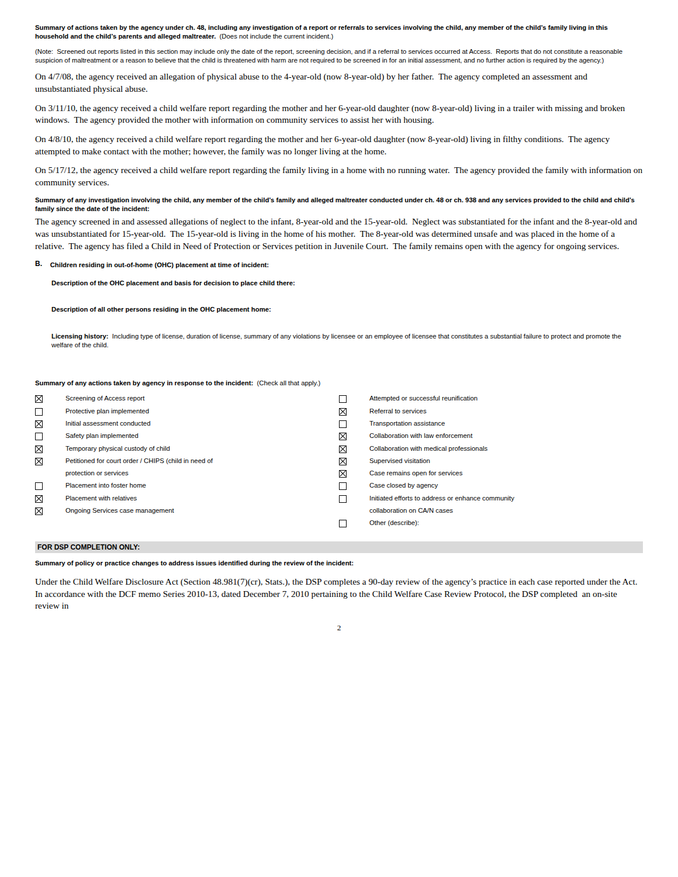Summary of actions taken by the agency under ch. 48, including any investigation of a report or referrals to services involving the child, any member of the child’s family living in this household and the child’s parents and alleged maltreater. (Does not include the current incident.)
(Note: Screened out reports listed in this section may include only the date of the report, screening decision, and if a referral to services occurred at Access. Reports that do not constitute a reasonable suspicion of maltreatment or a reason to believe that the child is threatened with harm are not required to be screened in for an initial assessment, and no further action is required by the agency.)
On 4/7/08, the agency received an allegation of physical abuse to the 4-year-old (now 8-year-old) by her father. The agency completed an assessment and unsubstantiated physical abuse.
On 3/11/10, the agency received a child welfare report regarding the mother and her 6-year-old daughter (now 8-year-old) living in a trailer with missing and broken windows. The agency provided the mother with information on community services to assist her with housing.
On 4/8/10, the agency received a child welfare report regarding the mother and her 6-year-old daughter (now 8-year-old) living in filthy conditions. The agency attempted to make contact with the mother; however, the family was no longer living at the home.
On 5/17/12, the agency received a child welfare report regarding the family living in a home with no running water. The agency provided the family with information on community services.
Summary of any investigation involving the child, any member of the child’s family and alleged maltreater conducted under ch. 48 or ch. 938 and any services provided to the child and child’s family since the date of the incident:
The agency screened in and assessed allegations of neglect to the infant, 8-year-old and the 15-year-old. Neglect was substantiated for the infant and the 8-year-old and was unsubstantiated for 15-year-old. The 15-year-old is living in the home of his mother. The 8-year-old was determined unsafe and was placed in the home of a relative. The agency has filed a Child in Need of Protection or Services petition in Juvenile Court. The family remains open with the agency for ongoing services.
B. Children residing in out-of-home (OHC) placement at time of incident:
Description of the OHC placement and basis for decision to place child there:
Description of all other persons residing in the OHC placement home:
Licensing history: Including type of license, duration of license, summary of any violations by licensee or an employee of licensee that constitutes a substantial failure to protect and promote the welfare of the child.
Summary of any actions taken by agency in response to the incident: (Check all that apply.)
| | Screening of Access report | | Attempted or successful reunification |
| | Protective plan implemented | | Referral to services |
| | Initial assessment conducted | | Transportation assistance |
| | Safety plan implemented | | Collaboration with law enforcement |
| | Temporary physical custody of child | | Collaboration with medical professionals |
| | Petitioned for court order / CHIPS (child in need of | | Supervised visitation |
| | protection or services | | Case remains open for services |
| | Placement into foster home | | Case closed by agency |
| | Placement with relatives | | Initiated efforts to address or enhance community |
| | Ongoing Services case management | | collaboration on CA/N cases |
| | | | Other (describe): |
FOR DSP COMPLETION ONLY:
Summary of policy or practice changes to address issues identified during the review of the incident:
Under the Child Welfare Disclosure Act (Section 48.981(7)(cr), Stats.), the DSP completes a 90-day review of the agency’s practice in each case reported under the Act. In accordance with the DCF memo Series 2010-13, dated December 7, 2010 pertaining to the Child Welfare Case Review Protocol, the DSP completed an on-site review in
2